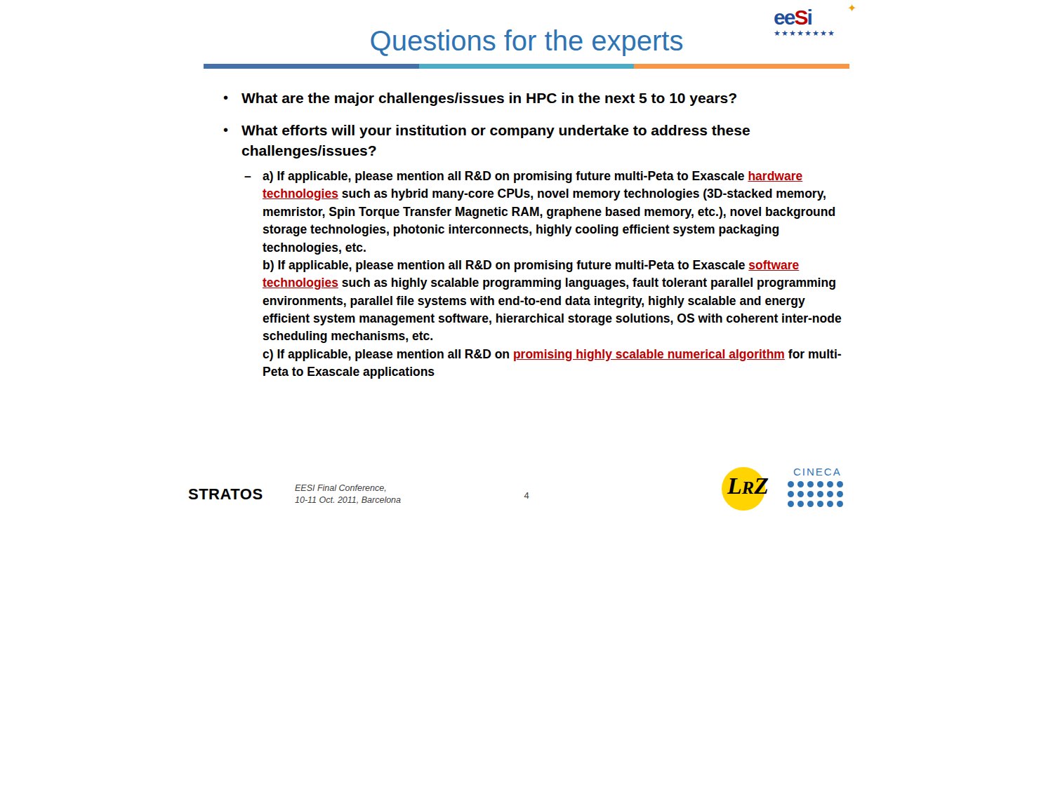✦
eeSi
★★★★★★★★
Questions for the experts
What are the major challenges/issues in HPC in the next 5 to 10 years?
What efforts will your institution or company undertake to address these challenges/issues?
a) If applicable, please mention all R&D on promising future multi-Peta to Exascale hardware technologies such as hybrid many-core CPUs, novel memory technologies (3D-stacked memory, memristor, Spin Torque Transfer Magnetic RAM, graphene based memory, etc.), novel background storage technologies, photonic interconnects, highly cooling efficient system packaging technologies, etc. b) If applicable, please mention all R&D on promising future multi-Peta to Exascale software technologies such as highly scalable programming languages, fault tolerant parallel programming environments, parallel file systems with end-to-end data integrity, highly scalable and energy efficient system management software, hierarchical storage solutions, OS with coherent inter-node scheduling mechanisms, etc. c) If applicable, please mention all R&D on promising highly scalable numerical algorithm for multi-Peta to Exascale applications
STRATOS
EESI Final Conference,
10-11 Oct. 2011, Barcelona
4
LRZ
CINECA